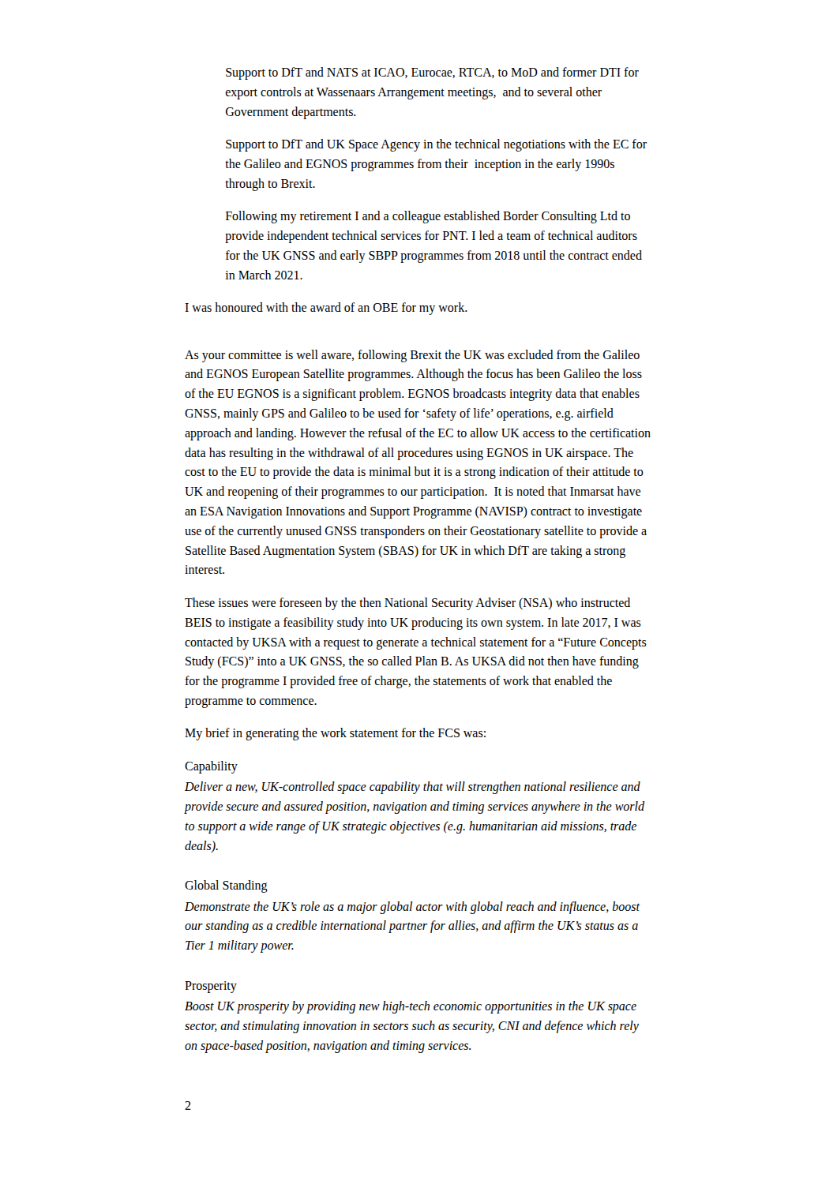Support to DfT and NATS at ICAO, Eurocae, RTCA, to MoD and former DTI for export controls at Wassenaars Arrangement meetings, and to several other Government departments.
Support to DfT and UK Space Agency in the technical negotiations with the EC for the Galileo and EGNOS programmes from their inception in the early 1990s through to Brexit.
Following my retirement I and a colleague established Border Consulting Ltd to provide independent technical services for PNT. I led a team of technical auditors for the UK GNSS and early SBPP programmes from 2018 until the contract ended in March 2021.
I was honoured with the award of an OBE for my work.
As your committee is well aware, following Brexit the UK was excluded from the Galileo and EGNOS European Satellite programmes. Although the focus has been Galileo the loss of the EU EGNOS is a significant problem. EGNOS broadcasts integrity data that enables GNSS, mainly GPS and Galileo to be used for ‘safety of life’ operations, e.g. airfield approach and landing. However the refusal of the EC to allow UK access to the certification data has resulting in the withdrawal of all procedures using EGNOS in UK airspace. The cost to the EU to provide the data is minimal but it is a strong indication of their attitude to UK and reopening of their programmes to our participation. It is noted that Inmarsat have an ESA Navigation Innovations and Support Programme (NAVISP) contract to investigate use of the currently unused GNSS transponders on their Geostationary satellite to provide a Satellite Based Augmentation System (SBAS) for UK in which DfT are taking a strong interest.
These issues were foreseen by the then National Security Adviser (NSA) who instructed BEIS to instigate a feasibility study into UK producing its own system. In late 2017, I was contacted by UKSA with a request to generate a technical statement for a “Future Concepts Study (FCS)” into a UK GNSS, the so called Plan B. As UKSA did not then have funding for the programme I provided free of charge, the statements of work that enabled the programme to commence.
My brief in generating the work statement for the FCS was:
Capability
Deliver a new, UK-controlled space capability that will strengthen national resilience and provide secure and assured position, navigation and timing services anywhere in the world to support a wide range of UK strategic objectives (e.g. humanitarian aid missions, trade deals).
Global Standing
Demonstrate the UK’s role as a major global actor with global reach and influence, boost our standing as a credible international partner for allies, and affirm the UK’s status as a Tier 1 military power.
Prosperity
Boost UK prosperity by providing new high-tech economic opportunities in the UK space sector, and stimulating innovation in sectors such as security, CNI and defence which rely on space-based position, navigation and timing services.
2